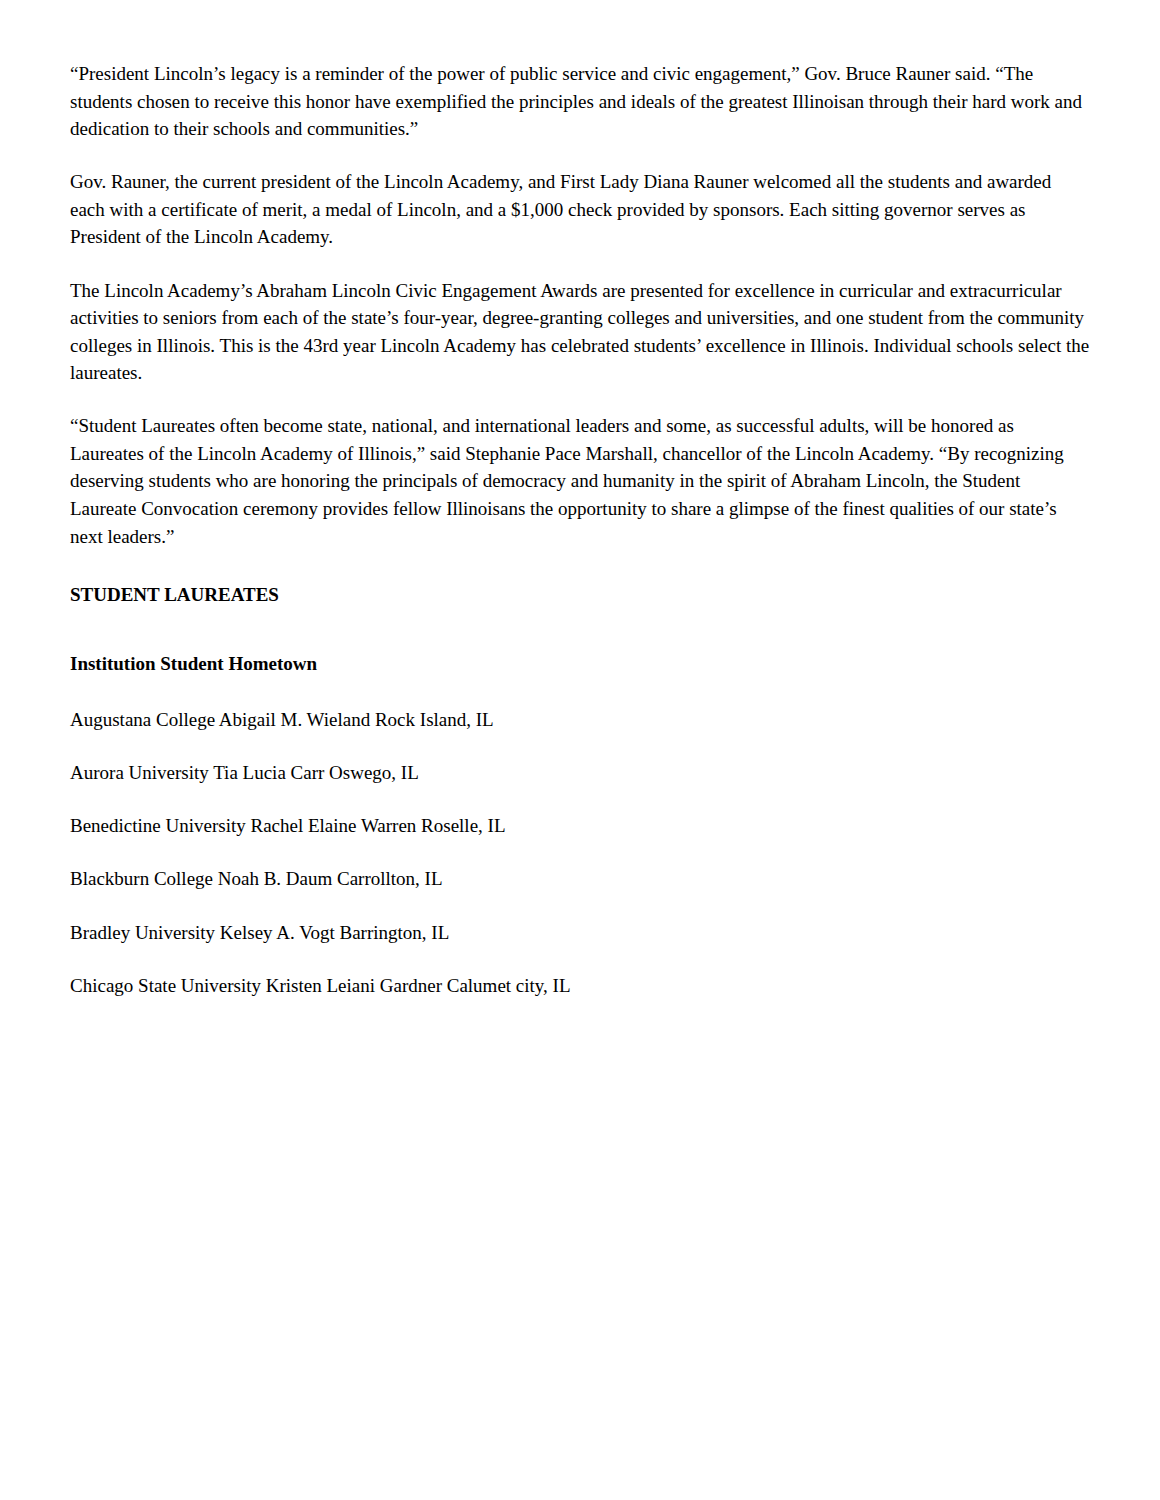“President Lincoln’s legacy is a reminder of the power of public service and civic engagement,” Gov. Bruce Rauner said. “The students chosen to receive this honor have exemplified the principles and ideals of the greatest Illinoisan through their hard work and dedication to their schools and communities.”
Gov. Rauner, the current president of the Lincoln Academy, and First Lady Diana Rauner welcomed all the students and awarded each with a certificate of merit, a medal of Lincoln, and a $1,000 check provided by sponsors. Each sitting governor serves as President of the Lincoln Academy.
The Lincoln Academy’s Abraham Lincoln Civic Engagement Awards are presented for excellence in curricular and extracurricular activities to seniors from each of the state’s four-year, degree-granting colleges and universities, and one student from the community colleges in Illinois. This is the 43rd year Lincoln Academy has celebrated students’ excellence in Illinois. Individual schools select the laureates.
“Student Laureates often become state, national, and international leaders and some, as successful adults, will be honored as Laureates of the Lincoln Academy of Illinois,” said Stephanie Pace Marshall, chancellor of the Lincoln Academy. “By recognizing deserving students who are honoring the principals of democracy and humanity in the spirit of Abraham Lincoln, the Student Laureate Convocation ceremony provides fellow Illinoisans the opportunity to share a glimpse of the finest qualities of our state’s next leaders.”
STUDENT LAUREATES
Institution Student Hometown
Augustana College Abigail M. Wieland Rock Island, IL
Aurora University Tia Lucia Carr Oswego, IL
Benedictine University Rachel Elaine Warren Roselle, IL
Blackburn College Noah B. Daum Carrollton, IL
Bradley University Kelsey A. Vogt Barrington, IL
Chicago State University Kristen Leiani Gardner Calumet city, IL